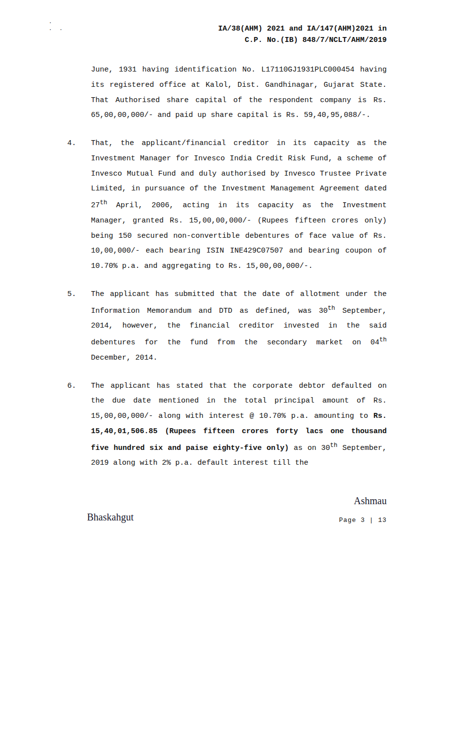·
· ·
IA/38(AHM) 2021 and IA/147(AHM)2021 in
C.P. No.(IB) 848/7/NCLT/AHM/2019
June, 1931 having identification No. L17110GJ1931PLC000454 having its registered office at Kalol, Dist. Gandhinagar, Gujarat State. That Authorised share capital of the respondent company is Rs. 65,00,00,000/- and paid up share capital is Rs. 59,40,95,088/-.
4. That, the applicant/financial creditor in its capacity as the Investment Manager for Invesco India Credit Risk Fund, a scheme of Invesco Mutual Fund and duly authorised by Invesco Trustee Private Limited, in pursuance of the Investment Management Agreement dated 27th April, 2006, acting in its capacity as the Investment Manager, granted Rs. 15,00,00,000/- (Rupees fifteen crores only) being 150 secured non-convertible debentures of face value of Rs. 10,00,000/- each bearing ISIN INE429C07507 and bearing coupon of 10.70% p.a. and aggregating to Rs. 15,00,00,000/-.
5. The applicant has submitted that the date of allotment under the Information Memorandum and DTD as defined, was 30th September, 2014, however, the financial creditor invested in the said debentures for the fund from the secondary market on 04th December, 2014.
6. The applicant has stated that the corporate debtor defaulted on the due date mentioned in the total principal amount of Rs. 15,00,00,000/- along with interest @ 10.70% p.a. amounting to Rs. 15,40,01,506.85 (Rupees fifteen crores forty lacs one thousand five hundred six and paise eighty-five only) as on 30th September, 2019 along with 2% p.a. default interest till the
Bhaskahgut
Ashmau
Page 3 | 13